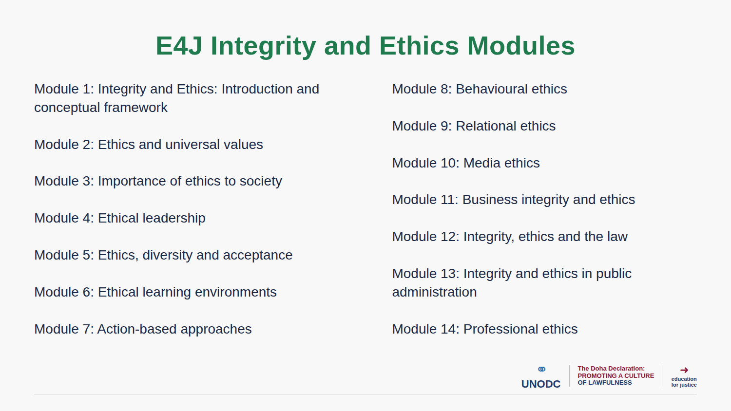E4J Integrity and Ethics Modules
Module 1: Integrity and Ethics: Introduction and conceptual framework
Module 2: Ethics and universal values
Module 3: Importance of ethics to society
Module 4: Ethical leadership
Module 5: Ethics, diversity and acceptance
Module 6: Ethical learning environments
Module 7: Action-based approaches
Module 8: Behavioural ethics
Module 9: Relational ethics
Module 10: Media ethics
Module 11: Business integrity and ethics
Module 12: Integrity, ethics and the law
Module 13: Integrity and ethics in public administration
Module 14: Professional ethics
⚭
UNODC
The Doha Declaration:
PROMOTING A CULTURE
OF LAWFULNESS
➜
education
for justice